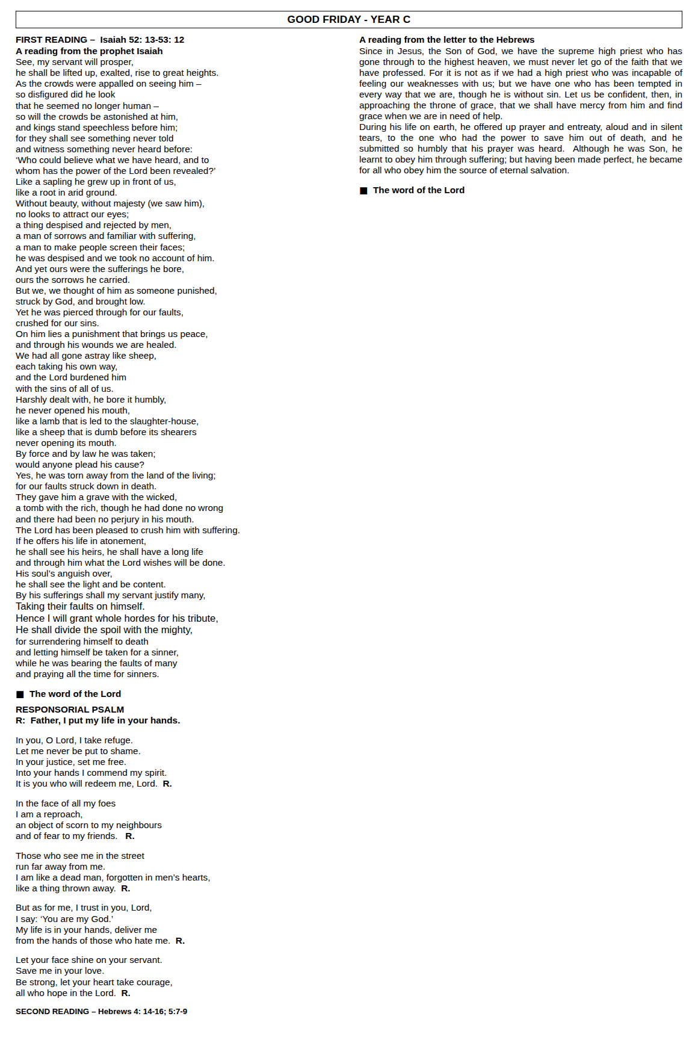GOOD FRIDAY - YEAR C
FIRST READING – Isaiah 52: 13-53: 12
A reading from the prophet Isaiah
See, my servant will prosper,
he shall be lifted up, exalted, rise to great heights.
As the crowds were appalled on seeing him –
so disfigured did he look
that he seemed no longer human –
so will the crowds be astonished at him,
and kings stand speechless before him;
for they shall see something never told
and witness something never heard before:
‘Who could believe what we have heard, and to
whom has the power of the Lord been revealed?’
Like a sapling he grew up in front of us,
like a root in arid ground.
Without beauty, without majesty (we saw him),
no looks to attract our eyes;
a thing despised and rejected by men,
a man of sorrows and familiar with suffering,
a man to make people screen their faces;
he was despised and we took no account of him.
And yet ours were the sufferings he bore,
ours the sorrows he carried.
But we, we thought of him as someone punished,
struck by God, and brought low.
Yet he was pierced through for our faults,
crushed for our sins.
On him lies a punishment that brings us peace,
and through his wounds we are healed.
We had all gone astray like sheep,
each taking his own way,
and the Lord burdened him
with the sins of all of us.
Harshly dealt with, he bore it humbly,
he never opened his mouth,
like a lamb that is led to the slaughter-house,
like a sheep that is dumb before its shearers
never opening its mouth.
By force and by law he was taken;
would anyone plead his cause?
Yes, he was torn away from the land of the living;
for our faults struck down in death.
They gave him a grave with the wicked,
a tomb with the rich, though he had done no wrong
and there had been no perjury in his mouth.
The Lord has been pleased to crush him with suffering.
If he offers his life in atonement,
he shall see his heirs, he shall have a long life
and through him what the Lord wishes will be done.
His soul’s anguish over,
he shall see the light and be content.
By his sufferings shall my servant justify many,
Taking their faults on himself.
Hence I will grant whole hordes for his tribute,
He shall divide the spoil with the mighty,
for surrendering himself to death
and letting himself be taken for a sinner,
while he was bearing the faults of many
and praying all the time for sinners.
■ The word of the Lord
RESPONSORIAL PSALM
R: Father, I put my life in your hands.
In you, O Lord, I take refuge.
Let me never be put to shame.
In your justice, set me free.
Into your hands I commend my spirit.
It is you who will redeem me, Lord. R.
In the face of all my foes
I am a reproach,
an object of scorn to my neighbours
and of fear to my friends. R.
Those who see me in the street
run far away from me.
I am like a dead man, forgotten in men’s hearts,
like a thing thrown away. R.
But as for me, I trust in you, Lord,
I say: ‘You are my God.’
My life is in your hands, deliver me
from the hands of those who hate me. R.
Let your face shine on your servant.
Save me in your love.
Be strong, let your heart take courage,
all who hope in the Lord. R.
SECOND READING – Hebrews 4: 14-16; 5:7-9
A reading from the letter to the Hebrews
Since in Jesus, the Son of God, we have the supreme high priest who has gone through to the highest heaven, we must never let go of the faith that we have professed. For it is not as if we had a high priest who was incapable of feeling our weaknesses with us; but we have one who has been tempted in every way that we are, though he is without sin. Let us be confident, then, in approaching the throne of grace, that we shall have mercy from him and find grace when we are in need of help.
During his life on earth, he offered up prayer and entreaty, aloud and in silent tears, to the one who had the power to save him out of death, and he submitted so humbly that his prayer was heard. Although he was Son, he learnt to obey him through suffering; but having been made perfect, he became for all who obey him the source of eternal salvation.
■ The word of the Lord